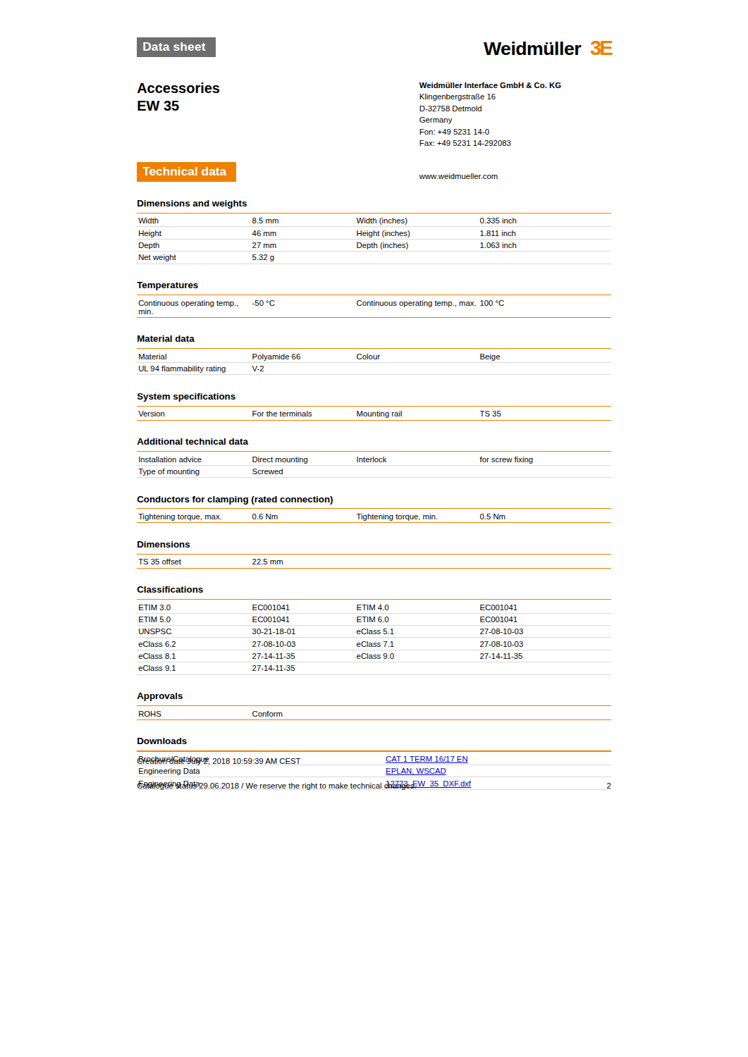Data sheet
Weidmüller 3E
Accessories
EW 35
Weidmüller Interface GmbH & Co. KG
Klingenbergstraße 16
D-32758 Detmold
Germany
Fon: +49 5231 14-0
Fax: +49 5231 14-292083
Technical data
www.weidmueller.com
Dimensions and weights
| Width | 8.5 mm | Width (inches) | 0.335 inch |
| Height | 46 mm | Height (inches) | 1.811 inch |
| Depth | 27 mm | Depth (inches) | 1.063 inch |
| Net weight | 5.32 g | | |
Temperatures
| Continuous operating temp., min. | -50 °C | Continuous operating temp., max. | 100 °C |
Material data
| Material | Polyamide 66 | Colour | Beige |
| UL 94 flammability rating | V-2 | | |
System specifications
| Version | For the terminals | Mounting rail | TS 35 |
Additional technical data
| Installation advice | Direct mounting | Interlock | for screw fixing |
| Type of mounting | Screwed | | |
Conductors for clamping (rated connection)
| Tightening torque, max. | 0.6 Nm | Tightening torque, min. | 0.5 Nm |
Dimensions
| TS 35 offset | 22.5 mm | | |
Classifications
| ETIM 3.0 | EC001041 | ETIM 4.0 | EC001041 |
| ETIM 5.0 | EC001041 | ETIM 6.0 | EC001041 |
| UNSPSC | 30-21-18-01 | eClass 5.1 | 27-08-10-03 |
| eClass 6.2 | 27-08-10-03 | eClass 7.1 | 27-08-10-03 |
| eClass 8.1 | 27-14-11-35 | eClass 9.0 | 27-14-11-35 |
| eClass 9.1 | 27-14-11-35 | | |
Approvals
| ROHS | Conform | | |
Downloads
| Brochure/Catalogue | CAT 1 TERM 16/17 EN |
| Engineering Data | EPLAN, WSCAD |
| Engineering Data | 12723_EW_35_DXF.dxf |
Creation date July 2, 2018 10:59:39 AM CEST
Catalogue status 29.06.2018 / We reserve the right to make technical changes. 2